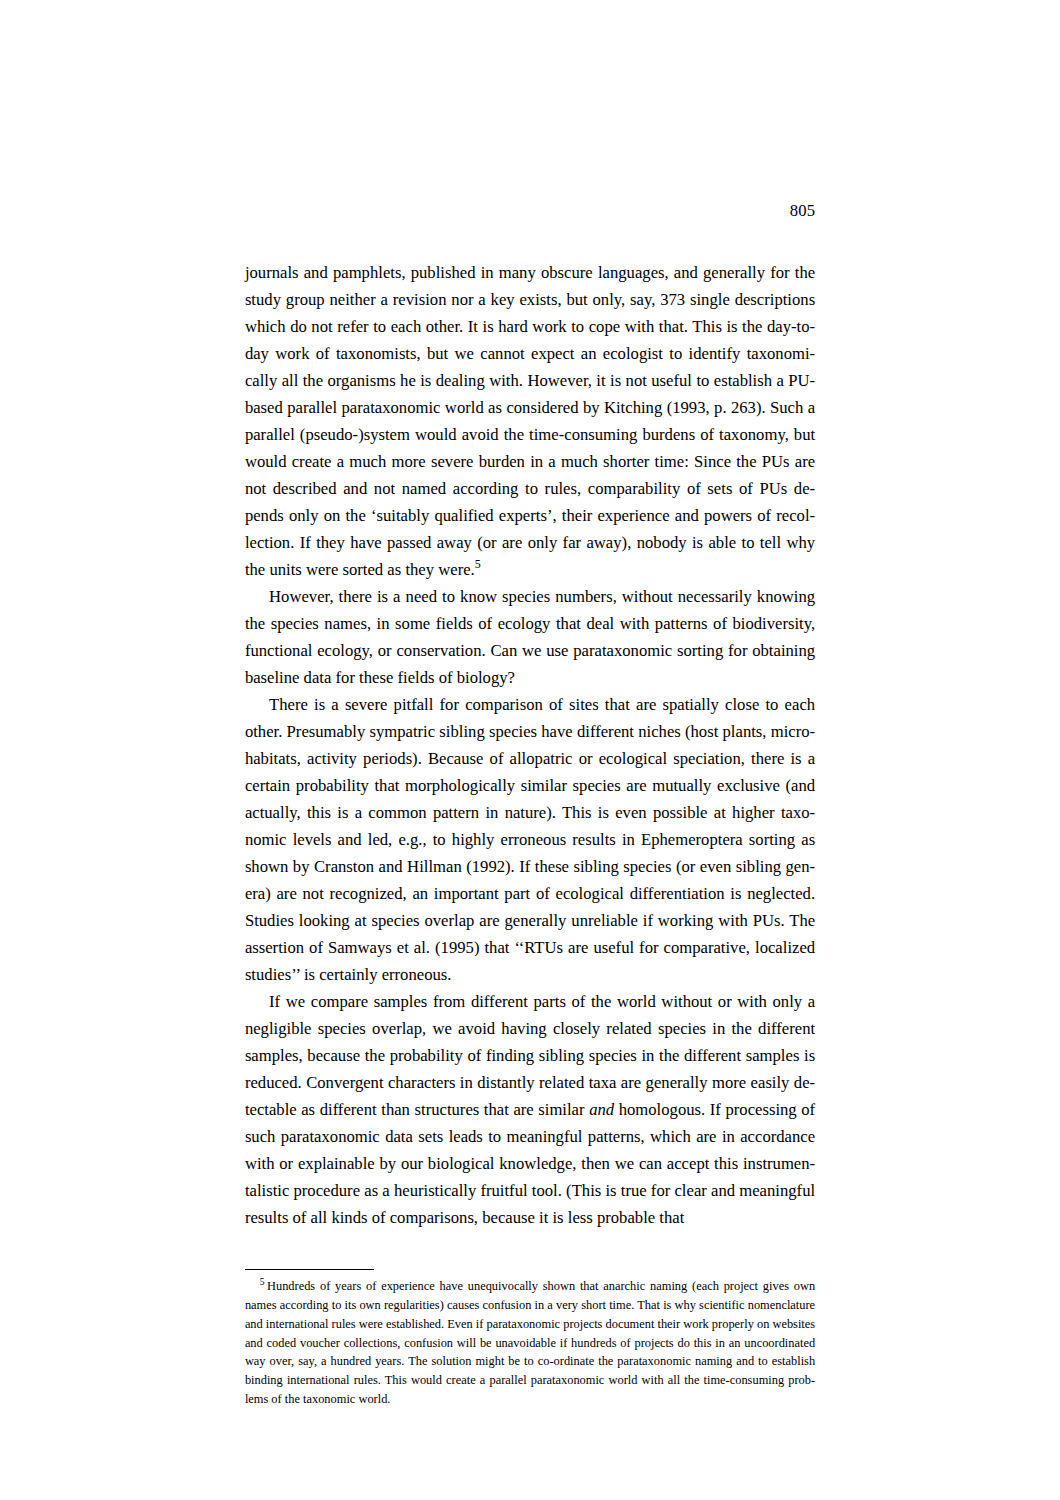805
journals and pamphlets, published in many obscure languages, and generally for the study group neither a revision nor a key exists, but only, say, 373 single descriptions which do not refer to each other. It is hard work to cope with that. This is the day-to-day work of taxonomists, but we cannot expect an ecologist to identify taxonomically all the organisms he is dealing with. However, it is not useful to establish a PU-based parallel parataxonomic world as considered by Kitching (1993, p. 263). Such a parallel (pseudo-)system would avoid the time-consuming burdens of taxonomy, but would create a much more severe burden in a much shorter time: Since the PUs are not described and not named according to rules, comparability of sets of PUs depends only on the ‘suitably qualified experts’, their experience and powers of recollection. If they have passed away (or are only far away), nobody is able to tell why the units were sorted as they were.5
However, there is a need to know species numbers, without necessarily knowing the species names, in some fields of ecology that deal with patterns of biodiversity, functional ecology, or conservation. Can we use parataxonomic sorting for obtaining baseline data for these fields of biology?
There is a severe pitfall for comparison of sites that are spatially close to each other. Presumably sympatric sibling species have different niches (host plants, microhabitats, activity periods). Because of allopatric or ecological speciation, there is a certain probability that morphologically similar species are mutually exclusive (and actually, this is a common pattern in nature). This is even possible at higher taxonomic levels and led, e.g., to highly erroneous results in Ephemeroptera sorting as shown by Cranston and Hillman (1992). If these sibling species (or even sibling genera) are not recognized, an important part of ecological differentiation is neglected. Studies looking at species overlap are generally unreliable if working with PUs. The assertion of Samways et al. (1995) that ‘‘RTUs are useful for comparative, localized studies’’ is certainly erroneous.
If we compare samples from different parts of the world without or with only a negligible species overlap, we avoid having closely related species in the different samples, because the probability of finding sibling species in the different samples is reduced. Convergent characters in distantly related taxa are generally more easily detectable as different than structures that are similar and homologous. If processing of such parataxonomic data sets leads to meaningful patterns, which are in accordance with or explainable by our biological knowledge, then we can accept this instrumentalistic procedure as a heuristically fruitful tool. (This is true for clear and meaningful results of all kinds of comparisons, because it is less probable that
5Hundreds of years of experience have unequivocally shown that anarchic naming (each project gives own names according to its own regularities) causes confusion in a very short time. That is why scientific nomenclature and international rules were established. Even if parataxonomic projects document their work properly on websites and coded voucher collections, confusion will be unavoidable if hundreds of projects do this in an uncoordinated way over, say, a hundred years. The solution might be to co-ordinate the parataxonomic naming and to establish binding international rules. This would create a parallel parataxonomic world with all the time-consuming problems of the taxonomic world.